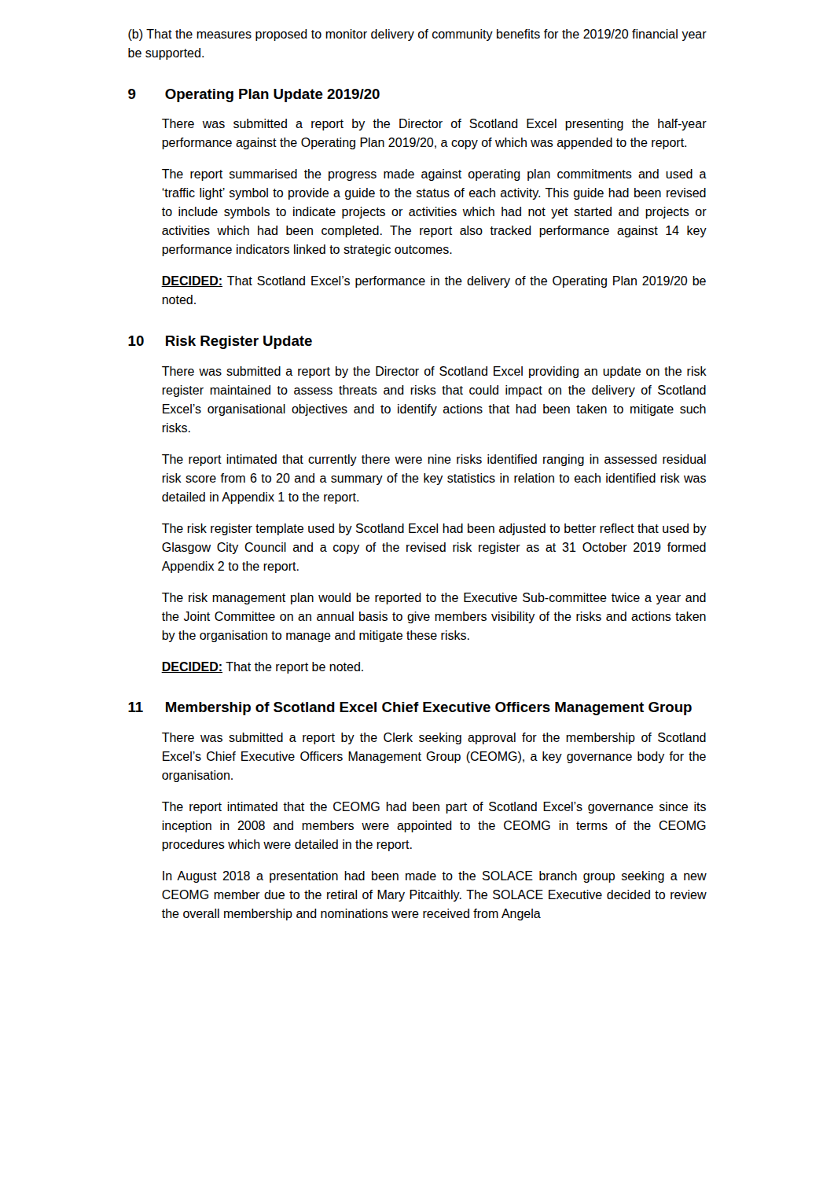(b) That the measures proposed to monitor delivery of community benefits for the 2019/20 financial year be supported.
9
Operating Plan Update 2019/20
There was submitted a report by the Director of Scotland Excel presenting the half-year performance against the Operating Plan 2019/20, a copy of which was appended to the report.
The report summarised the progress made against operating plan commitments and used a ‘traffic light’ symbol to provide a guide to the status of each activity. This guide had been revised to include symbols to indicate projects or activities which had not yet started and projects or activities which had been completed. The report also tracked performance against 14 key performance indicators linked to strategic outcomes.
DECIDED: That Scotland Excel’s performance in the delivery of the Operating Plan 2019/20 be noted.
10
Risk Register Update
There was submitted a report by the Director of Scotland Excel providing an update on the risk register maintained to assess threats and risks that could impact on the delivery of Scotland Excel’s organisational objectives and to identify actions that had been taken to mitigate such risks.
The report intimated that currently there were nine risks identified ranging in assessed residual risk score from 6 to 20 and a summary of the key statistics in relation to each identified risk was detailed in Appendix 1 to the report.
The risk register template used by Scotland Excel had been adjusted to better reflect that used by Glasgow City Council and a copy of the revised risk register as at 31 October 2019 formed Appendix 2 to the report.
The risk management plan would be reported to the Executive Sub-committee twice a year and the Joint Committee on an annual basis to give members visibility of the risks and actions taken by the organisation to manage and mitigate these risks.
DECIDED: That the report be noted.
11
Membership of Scotland Excel Chief Executive Officers Management Group
There was submitted a report by the Clerk seeking approval for the membership of Scotland Excel’s Chief Executive Officers Management Group (CEOMG), a key governance body for the organisation.
The report intimated that the CEOMG had been part of Scotland Excel’s governance since its inception in 2008 and members were appointed to the CEOMG in terms of the CEOMG procedures which were detailed in the report.
In August 2018 a presentation had been made to the SOLACE branch group seeking a new CEOMG member due to the retiral of Mary Pitcaithly. The SOLACE Executive decided to review the overall membership and nominations were received from Angela